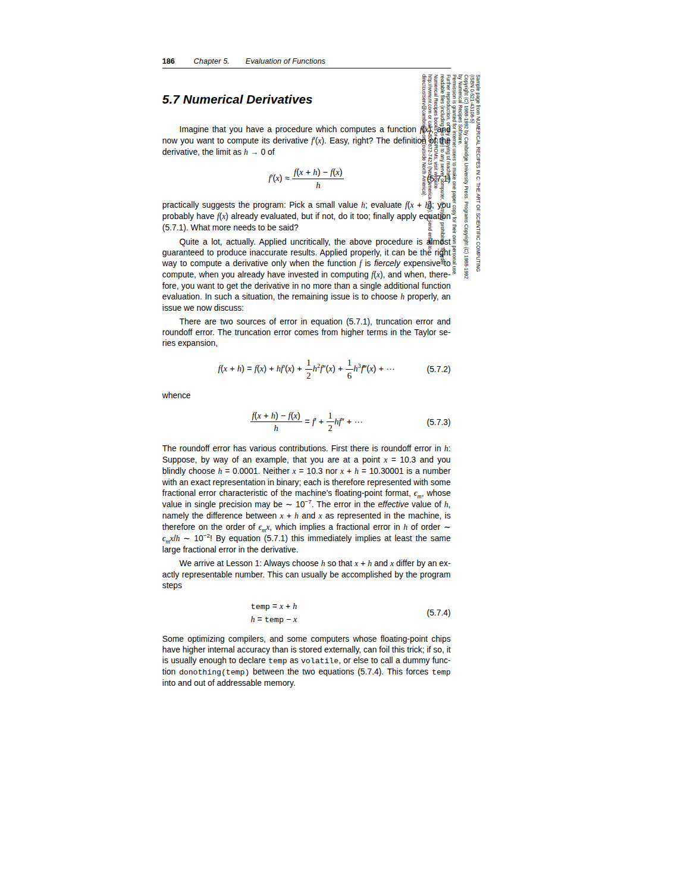186 Chapter 5. Evaluation of Functions
5.7 Numerical Derivatives
Imagine that you have a procedure which computes a function f(x), and now you want to compute its derivative f′(x). Easy, right? The definition of the derivative, the limit as h → 0 of
f′(x) ≈ f(x + h) − f(x) h (5.7.1)
practically suggests the program: Pick a small value h; evaluate f(x + h); you probably have f(x) already evaluated, but if not, do it too; finally apply equation (5.7.1). What more needs to be said?
Quite a lot, actually. Applied uncritically, the above procedure is almost guaranteed to produce inaccurate results. Applied properly, it can be the right way to compute a derivative only when the function f is fiercely expensive to compute, when you already have invested in computing f(x), and when, therefore, you want to get the derivative in no more than a single additional function evaluation. In such a situation, the remaining issue is to choose h properly, an issue we now discuss:
There are two sources of error in equation (5.7.1), truncation error and roundoff error. The truncation error comes from higher terms in the Taylor series expansion,
f(x + h) = f(x) + hf′(x) + 12 h2f″(x) + 16 h3f‴(x) + ··· (5.7.2)
whence
f(x + h) − f(x) h = f′ + 12 hf″ + ··· (5.7.3)
The roundoff error has various contributions. First there is roundoff error in h: Suppose, by way of an example, that you are at a point x = 10.3 and you blindly choose h = 0.0001. Neither x = 10.3 nor x + h = 10.30001 is a number with an exact representation in binary; each is therefore represented with some fractional error characteristic of the machine’s floating-point format, ϵm, whose value in single precision may be ∼ 10−7. The error in the effective value of h, namely the difference between x + h and x as represented in the machine, is therefore on the order of ϵmx, which implies a fractional error in h of order ∼ ϵmx/h ∼ 10−2! By equation (5.7.1) this immediately implies at least the same large fractional error in the derivative.
We arrive at Lesson 1: Always choose h so that x + h and x differ by an exactly representable number. This can usually be accomplished by the program steps
temp = x + h
h = temp − x
(5.7.4)
Some optimizing compilers, and some computers whose floating-point chips have higher internal accuracy than is stored externally, can foil this trick; if so, it is usually enough to declare temp as volatile, or else to call a dummy function donothing(temp) between the two equations (5.7.4). This forces temp into and out of addressable memory.
Sample page from NUMERICAL RECIPES IN C: THE ART OF SCIENTIFIC COMPUTING (ISBN 0-521-43108-5)
Copyright (C) 1988-1992 by Cambridge University Press. Programs Copyright (C) 1988-1992 by Numerical Recipes Software.
Permission is granted for internet users to make one paper copy for their own personal use. Further reproduction, or any copying of machine-
readable files (including this one) to any server computer, is strictly prohibited. To order Numerical Recipes books or CDROMs, visit website
http://www.nr.com or call 1-800-872-7423 (North America only), or send email to directcustserv@cambridge.org (outside North America).